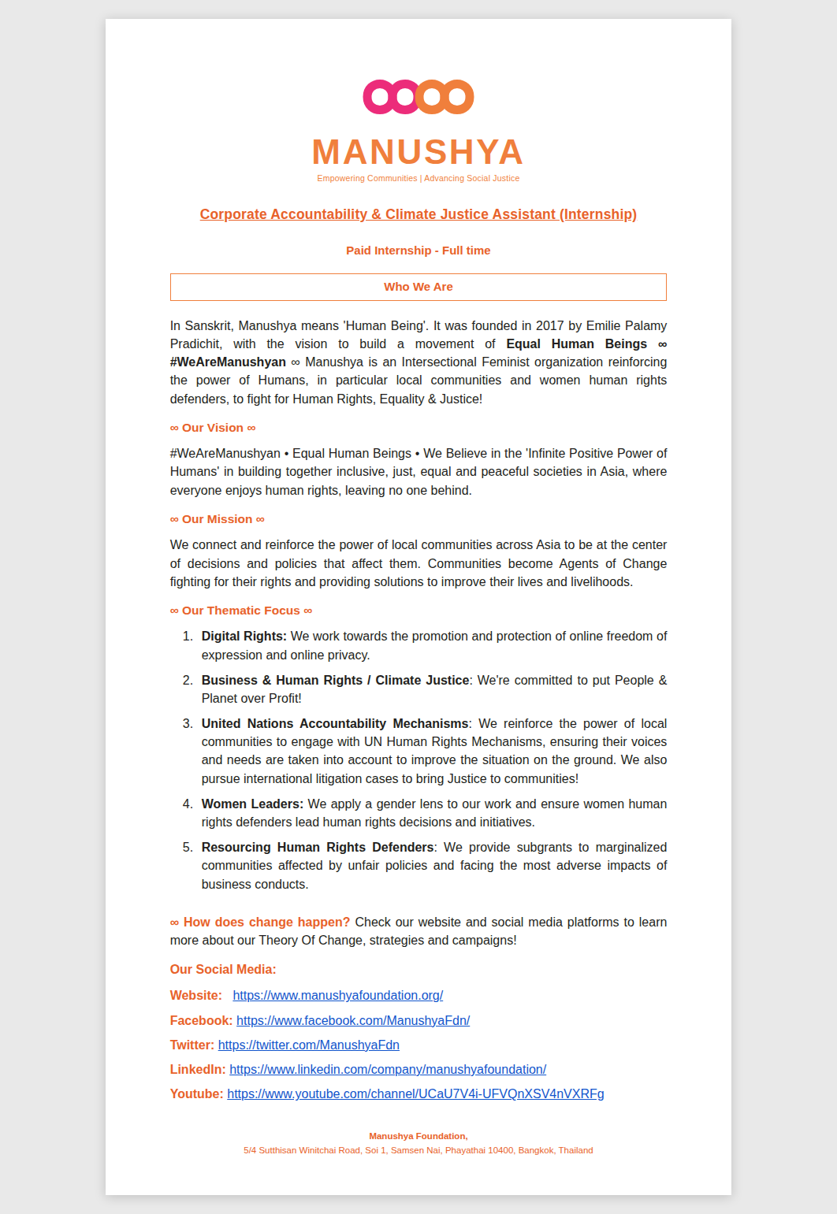MANUSHYA
Empowering Communities | Advancing Social Justice
Corporate Accountability & Climate Justice Assistant (Internship)
Paid Internship - Full time
Who We Are
In Sanskrit, Manushya means 'Human Being'. It was founded in 2017 by Emilie Palamy Pradichit, with the vision to build a movement of Equal Human Beings ∞ #WeAreManushyan ∞ Manushya is an Intersectional Feminist organization reinforcing the power of Humans, in particular local communities and women human rights defenders, to fight for Human Rights, Equality & Justice!
∞ Our Vision ∞
#WeAreManushyan • Equal Human Beings • We Believe in the 'Infinite Positive Power of Humans' in building together inclusive, just, equal and peaceful societies in Asia, where everyone enjoys human rights, leaving no one behind.
∞ Our Mission ∞
We connect and reinforce the power of local communities across Asia to be at the center of decisions and policies that affect them. Communities become Agents of Change fighting for their rights and providing solutions to improve their lives and livelihoods.
∞ Our Thematic Focus ∞
Digital Rights: We work towards the promotion and protection of online freedom of expression and online privacy.
Business & Human Rights / Climate Justice: We're committed to put People & Planet over Profit!
United Nations Accountability Mechanisms: We reinforce the power of local communities to engage with UN Human Rights Mechanisms, ensuring their voices and needs are taken into account to improve the situation on the ground. We also pursue international litigation cases to bring Justice to communities!
Women Leaders: We apply a gender lens to our work and ensure women human rights defenders lead human rights decisions and initiatives.
Resourcing Human Rights Defenders: We provide subgrants to marginalized communities affected by unfair policies and facing the most adverse impacts of business conducts.
∞ How does change happen? Check our website and social media platforms to learn more about our Theory Of Change, strategies and campaigns!
Our Social Media:
Website: https://www.manushyafoundation.org/
Facebook: https://www.facebook.com/ManushyaFdn/
Twitter: https://twitter.com/ManushyaFdn
LinkedIn: https://www.linkedin.com/company/manushyafoundation/
Youtube: https://www.youtube.com/channel/UCaU7V4i-UFVQnXSV4nVXRFg
Manushya Foundation,
5/4 Sutthisan Winitchai Road, Soi 1, Samsen Nai, Phayathai 10400, Bangkok, Thailand